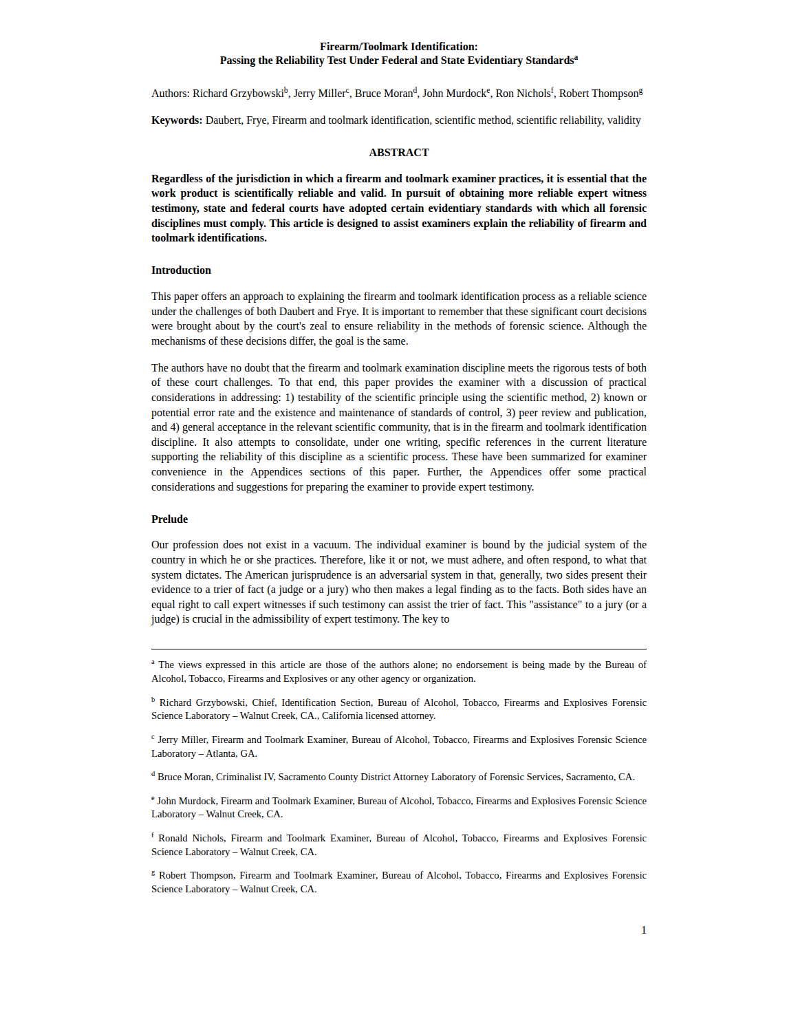Firearm/Toolmark Identification:
Passing the Reliability Test Under Federal and State Evidentiary Standardsa
Authors: Richard Grzybowskib, Jerry Millerc, Bruce Morand, John Murdocke, Ron Nicholsf, Robert Thompsong
Keywords: Daubert, Frye, Firearm and toolmark identification, scientific method, scientific reliability, validity
ABSTRACT
Regardless of the jurisdiction in which a firearm and toolmark examiner practices, it is essential that the work product is scientifically reliable and valid. In pursuit of obtaining more reliable expert witness testimony, state and federal courts have adopted certain evidentiary standards with which all forensic disciplines must comply. This article is designed to assist examiners explain the reliability of firearm and toolmark identifications.
Introduction
This paper offers an approach to explaining the firearm and toolmark identification process as a reliable science under the challenges of both Daubert and Frye. It is important to remember that these significant court decisions were brought about by the court's zeal to ensure reliability in the methods of forensic science. Although the mechanisms of these decisions differ, the goal is the same.
The authors have no doubt that the firearm and toolmark examination discipline meets the rigorous tests of both of these court challenges. To that end, this paper provides the examiner with a discussion of practical considerations in addressing: 1) testability of the scientific principle using the scientific method, 2) known or potential error rate and the existence and maintenance of standards of control, 3) peer review and publication, and 4) general acceptance in the relevant scientific community, that is in the firearm and toolmark identification discipline. It also attempts to consolidate, under one writing, specific references in the current literature supporting the reliability of this discipline as a scientific process. These have been summarized for examiner convenience in the Appendices sections of this paper. Further, the Appendices offer some practical considerations and suggestions for preparing the examiner to provide expert testimony.
Prelude
Our profession does not exist in a vacuum. The individual examiner is bound by the judicial system of the country in which he or she practices. Therefore, like it or not, we must adhere, and often respond, to what that system dictates. The American jurisprudence is an adversarial system in that, generally, two sides present their evidence to a trier of fact (a judge or a jury) who then makes a legal finding as to the facts. Both sides have an equal right to call expert witnesses if such testimony can assist the trier of fact. This "assistance" to a jury (or a judge) is crucial in the admissibility of expert testimony. The key to
a The views expressed in this article are those of the authors alone; no endorsement is being made by the Bureau of Alcohol, Tobacco, Firearms and Explosives or any other agency or organization.
b Richard Grzybowski, Chief, Identification Section, Bureau of Alcohol, Tobacco, Firearms and Explosives Forensic Science Laboratory – Walnut Creek, CA., California licensed attorney.
c Jerry Miller, Firearm and Toolmark Examiner, Bureau of Alcohol, Tobacco, Firearms and Explosives Forensic Science Laboratory – Atlanta, GA.
d Bruce Moran, Criminalist IV, Sacramento County District Attorney Laboratory of Forensic Services, Sacramento, CA.
e John Murdock, Firearm and Toolmark Examiner, Bureau of Alcohol, Tobacco, Firearms and Explosives Forensic Science Laboratory – Walnut Creek, CA.
f Ronald Nichols, Firearm and Toolmark Examiner, Bureau of Alcohol, Tobacco, Firearms and Explosives Forensic Science Laboratory – Walnut Creek, CA.
g Robert Thompson, Firearm and Toolmark Examiner, Bureau of Alcohol, Tobacco, Firearms and Explosives Forensic Science Laboratory – Walnut Creek, CA.
1